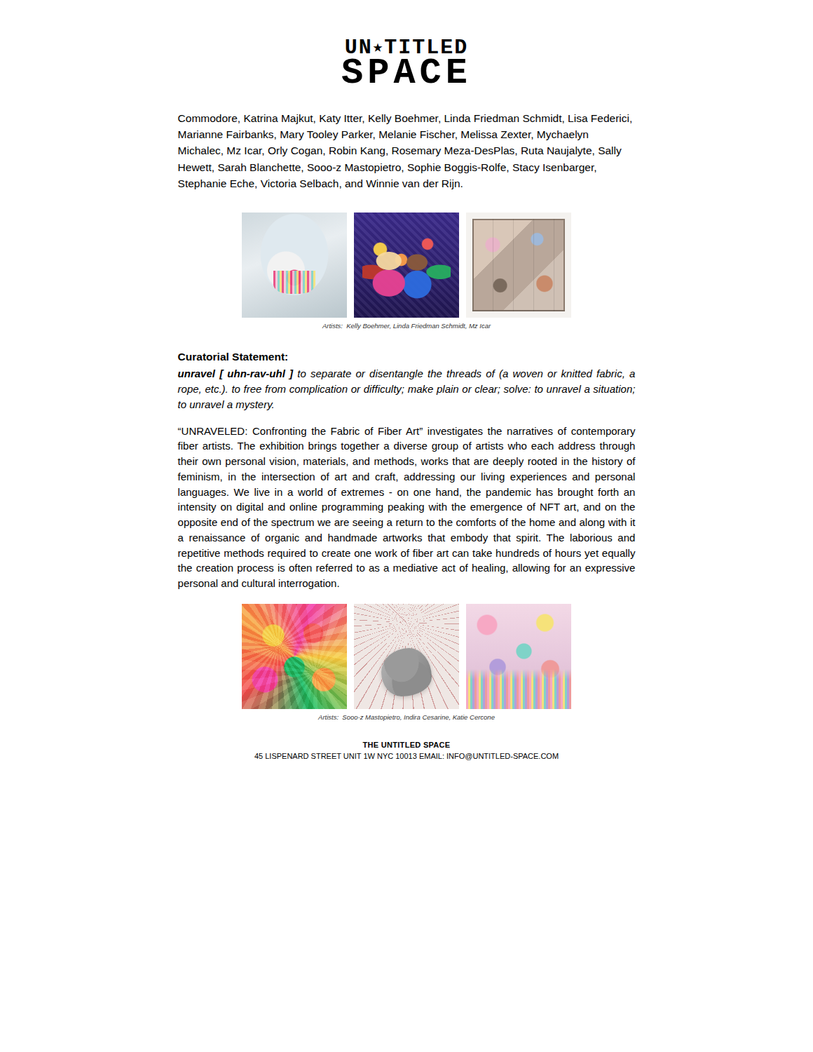UN★TITLED SPACE
Commodore, Katrina Majkut, Katy Itter, Kelly Boehmer, Linda Friedman Schmidt, Lisa Federici, Marianne Fairbanks, Mary Tooley Parker, Melanie Fischer, Melissa Zexter, Mychaelyn Michalec, Mz Icar, Orly Cogan, Robin Kang, Rosemary Meza-DesPlas, Ruta Naujalyte, Sally Hewett, Sarah Blanchette, Sooo-z Mastopietro, Sophie Boggis-Rolfe, Stacy Isenbarger, Stephanie Eche, Victoria Selbach, and Winnie van der Rijn.
Artists: Kelly Boehmer, Linda Friedman Schmidt, Mz Icar
Curatorial Statement:
unravel [ uhn-rav-uhl ] to separate or disentangle the threads of (a woven or knitted fabric, a rope, etc.). to free from complication or difficulty; make plain or clear; solve: to unravel a situation; to unravel a mystery.
“UNRAVELED: Confronting the Fabric of Fiber Art” investigates the narratives of contemporary fiber artists. The exhibition brings together a diverse group of artists who each address through their own personal vision, materials, and methods, works that are deeply rooted in the history of feminism, in the intersection of art and craft, addressing our living experiences and personal languages. We live in a world of extremes - on one hand, the pandemic has brought forth an intensity on digital and online programming peaking with the emergence of NFT art, and on the opposite end of the spectrum we are seeing a return to the comforts of the home and along with it a renaissance of organic and handmade artworks that embody that spirit. The laborious and repetitive methods required to create one work of fiber art can take hundreds of hours yet equally the creation process is often referred to as a mediative act of healing, allowing for an expressive personal and cultural interrogation.
Artists: Sooo-z Mastopietro, Indira Cesarine, Katie Cercone
THE UNTITLED SPACE
45 LISPENARD STREET UNIT 1W NYC 10013 EMAIL: INFO@UNTITLED-SPACE.COM